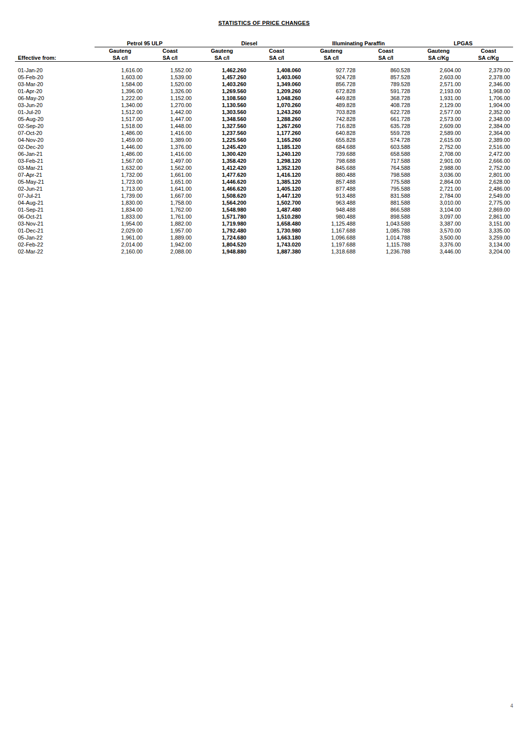STATISTICS OF PRICE CHANGES
| | Petrol 95 ULP | Diesel | Illuminating Paraffin | LPGAS |
| --- | --- | --- | --- | --- |
| | Gauteng | Coast | Gauteng | Coast | Gauteng | Coast | Gauteng | Coast |
| Effective from: | SA c/l | SA c/l | SA c/l | SA c/l | SA c/l | SA c/l | SA c/Kg | SA c/Kg |
| 01-Jan-20 | 1,616.00 | 1,552.00 | 1,462.260 | 1,408.060 | 927.728 | 860.528 | 2,604.00 | 2,379.00 |
| 05-Feb-20 | 1,603.00 | 1,539.00 | 1,457.260 | 1,403.060 | 924.728 | 857.528 | 2,603.00 | 2,378.00 |
| 03-Mar-20 | 1,584.00 | 1,520.00 | 1,403.260 | 1,349.060 | 856.728 | 789.528 | 2,571.00 | 2,346.00 |
| 01-Apr-20 | 1,396.00 | 1,326.00 | 1,269.560 | 1,209.260 | 672.828 | 591.728 | 2,193.00 | 1,968.00 |
| 06-May-20 | 1,222.00 | 1,152.00 | 1,108.560 | 1,048.260 | 449.828 | 368.728 | 1,931.00 | 1,706.00 |
| 03-Jun-20 | 1,340.00 | 1,270.00 | 1,130.560 | 1,070.260 | 489.828 | 408.728 | 2,129.00 | 1,904.00 |
| 01-Jul-20 | 1,512.00 | 1,442.00 | 1,303.560 | 1,243.260 | 703.828 | 622.728 | 2,577.00 | 2,352.00 |
| 05-Aug-20 | 1,517.00 | 1,447.00 | 1,348.560 | 1,288.260 | 742.828 | 661.728 | 2,573.00 | 2,348.00 |
| 02-Sep-20 | 1,518.00 | 1,448.00 | 1,327.560 | 1,267.260 | 716.828 | 635.728 | 2,609.00 | 2,384.00 |
| 07-Oct-20 | 1,486.00 | 1,416.00 | 1,237.560 | 1,177.260 | 640.828 | 559.728 | 2,589.00 | 2,364.00 |
| 04-Nov-20 | 1,459.00 | 1,389.00 | 1,225.560 | 1,165.260 | 655.828 | 574.728 | 2,615.00 | 2,389.00 |
| 02-Dec-20 | 1,446.00 | 1,376.00 | 1,245.420 | 1,185.120 | 684.688 | 603.588 | 2,752.00 | 2,516.00 |
| 06-Jan-21 | 1,486.00 | 1,416.00 | 1,300.420 | 1,240.120 | 739.688 | 658.588 | 2,708.00 | 2,472.00 |
| 03-Feb-21 | 1,567.00 | 1,497.00 | 1,358.420 | 1,298.120 | 798.688 | 717.588 | 2,901.00 | 2,666.00 |
| 03-Mar-21 | 1,632.00 | 1,562.00 | 1,412.420 | 1,352.120 | 845.688 | 764.588 | 2,988.00 | 2,752.00 |
| 07-Apr-21 | 1,732.00 | 1,661.00 | 1,477.620 | 1,416.120 | 880.488 | 798.588 | 3,036.00 | 2,801.00 |
| 05-May-21 | 1,723.00 | 1,651.00 | 1,446.620 | 1,385.120 | 857.488 | 775.588 | 2,864.00 | 2,628.00 |
| 02-Jun-21 | 1,713.00 | 1,641.00 | 1,466.620 | 1,405.120 | 877.488 | 795.588 | 2,721.00 | 2,486.00 |
| 07-Jul-21 | 1,739.00 | 1,667.00 | 1,508.620 | 1,447.120 | 913.488 | 831.588 | 2,784.00 | 2,549.00 |
| 04-Aug-21 | 1,830.00 | 1,758.00 | 1,564.200 | 1,502.700 | 963.488 | 881.588 | 3,010.00 | 2,775.00 |
| 01-Sep-21 | 1,834.00 | 1,762.00 | 1,548.980 | 1,487.480 | 948.488 | 866.588 | 3,104.00 | 2,869.00 |
| 06-Oct-21 | 1,833.00 | 1,761.00 | 1,571.780 | 1,510.280 | 980.488 | 898.588 | 3,097.00 | 2,861.00 |
| 03-Nov-21 | 1,954.00 | 1,882.00 | 1,719.980 | 1,658.480 | 1,125.488 | 1,043.588 | 3,387.00 | 3,151.00 |
| 01-Dec-21 | 2,029.00 | 1,957.00 | 1,792.480 | 1,730.980 | 1,167.688 | 1,085.788 | 3,570.00 | 3,335.00 |
| 05-Jan-22 | 1,961.00 | 1,889.00 | 1,724.680 | 1,663.180 | 1,096.688 | 1,014.788 | 3,500.00 | 3,259.00 |
| 02-Feb-22 | 2,014.00 | 1,942.00 | 1,804.520 | 1,743.020 | 1,197.688 | 1,115.788 | 3,376.00 | 3,134.00 |
| 02-Mar-22 | 2,160.00 | 2,088.00 | 1,948.880 | 1,887.380 | 1,318.688 | 1,236.788 | 3,446.00 | 3,204.00 |
4